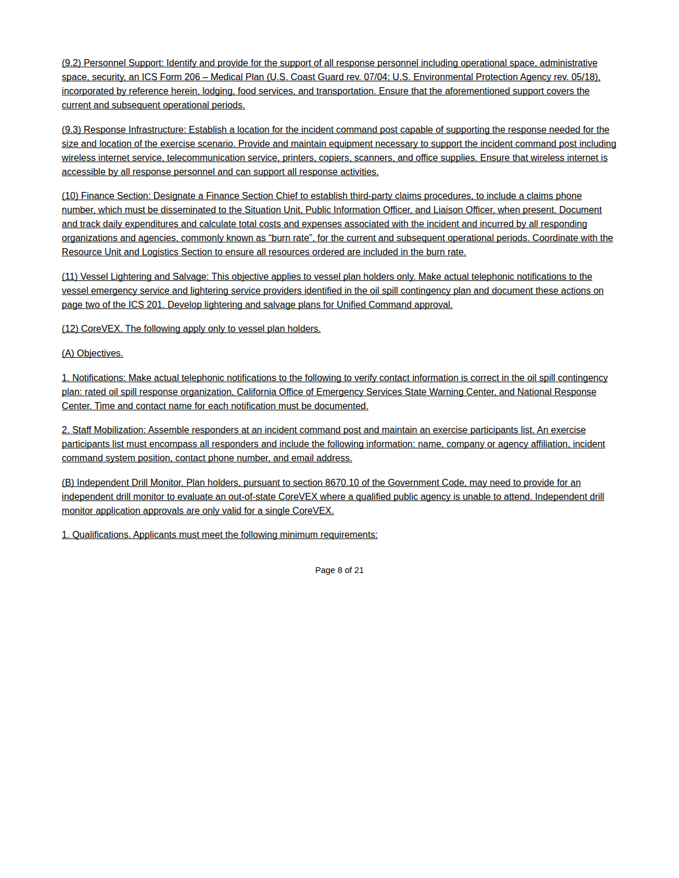(9.2) Personnel Support: Identify and provide for the support of all response personnel including operational space, administrative space, security, an ICS Form 206 – Medical Plan (U.S. Coast Guard rev. 07/04; U.S. Environmental Protection Agency rev. 05/18), incorporated by reference herein, lodging, food services, and transportation. Ensure that the aforementioned support covers the current and subsequent operational periods.
(9.3) Response Infrastructure: Establish a location for the incident command post capable of supporting the response needed for the size and location of the exercise scenario. Provide and maintain equipment necessary to support the incident command post including wireless internet service, telecommunication service, printers, copiers, scanners, and office supplies. Ensure that wireless internet is accessible by all response personnel and can support all response activities.
(10) Finance Section: Designate a Finance Section Chief to establish third-party claims procedures, to include a claims phone number, which must be disseminated to the Situation Unit, Public Information Officer, and Liaison Officer, when present. Document and track daily expenditures and calculate total costs and expenses associated with the incident and incurred by all responding organizations and agencies, commonly known as “burn rate”, for the current and subsequent operational periods. Coordinate with the Resource Unit and Logistics Section to ensure all resources ordered are included in the burn rate.
(11) Vessel Lightering and Salvage: This objective applies to vessel plan holders only. Make actual telephonic notifications to the vessel emergency service and lightering service providers identified in the oil spill contingency plan and document these actions on page two of the ICS 201. Develop lightering and salvage plans for Unified Command approval.
(12) CoreVEX. The following apply only to vessel plan holders.
(A) Objectives.
1. Notifications: Make actual telephonic notifications to the following to verify contact information is correct in the oil spill contingency plan: rated oil spill response organization, California Office of Emergency Services State Warning Center, and National Response Center. Time and contact name for each notification must be documented.
2. Staff Mobilization: Assemble responders at an incident command post and maintain an exercise participants list. An exercise participants list must encompass all responders and include the following information: name, company or agency affiliation, incident command system position, contact phone number, and email address.
(B) Independent Drill Monitor. Plan holders, pursuant to section 8670.10 of the Government Code, may need to provide for an independent drill monitor to evaluate an out-of-state CoreVEX where a qualified public agency is unable to attend. Independent drill monitor application approvals are only valid for a single CoreVEX.
1. Qualifications. Applicants must meet the following minimum requirements:
Page 8 of 21